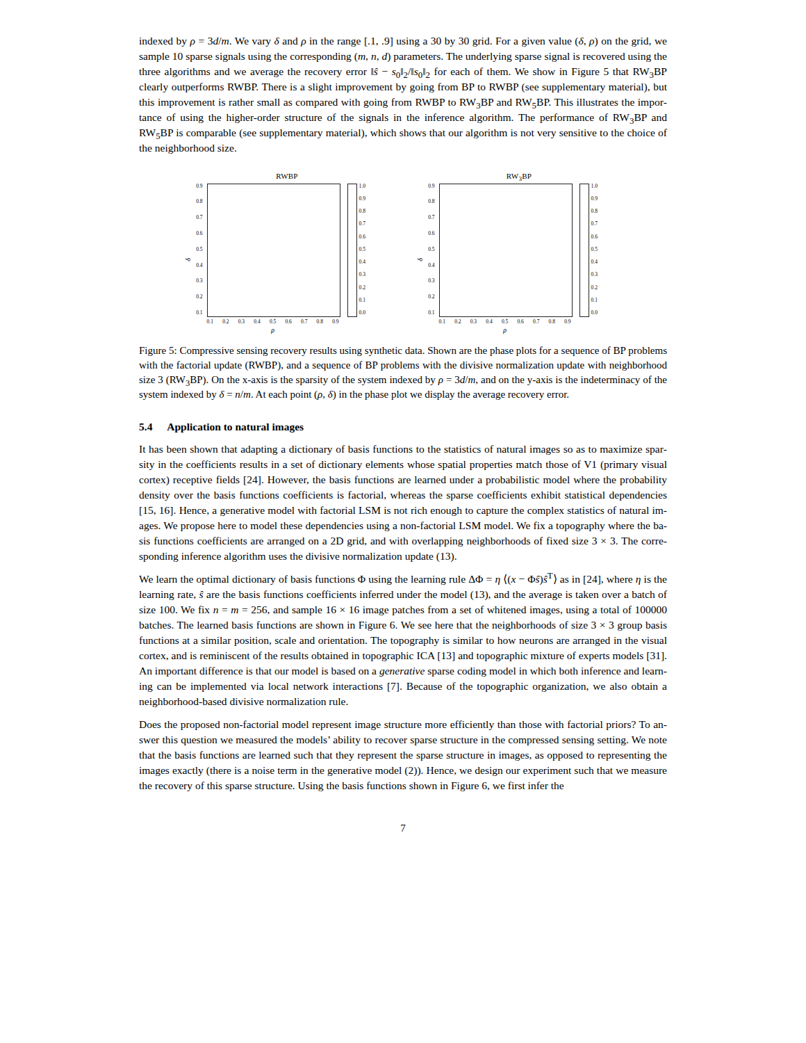indexed by ρ = 3d/m. We vary δ and ρ in the range [.1, .9] using a 30 by 30 grid. For a given value (δ, ρ) on the grid, we sample 10 sparse signals using the corresponding (m, n, d) parameters. The underlying sparse signal is recovered using the three algorithms and we average the recovery error ‖ŝ − s0‖2/‖s0‖2 for each of them. We show in Figure 5 that RW3BP clearly outperforms RWBP. There is a slight improvement by going from BP to RWBP (see supplementary material), but this improvement is rather small as compared with going from RWBP to RW3BP and RW5BP. This illustrates the importance of using the higher-order structure of the signals in the inference algorithm. The performance of RW3BP and RW5BP is comparable (see supplementary material), which shows that our algorithm is not very sensitive to the choice of the neighborhood size.
RWBP
δ
0.90.80.70.60.50.40.30.20.1
0.10.20.30.40.50.60.70.80.9
ρ
1.00.90.80.70.60.50.40.30.20.10.0
RW3BP
δ
0.90.80.70.60.50.40.30.20.1
0.10.20.30.40.50.60.70.80.9
ρ
1.00.90.80.70.60.50.40.30.20.10.0
Figure 5: Compressive sensing recovery results using synthetic data. Shown are the phase plots for a sequence of BP problems with the factorial update (RWBP), and a sequence of BP problems with the divisive normalization update with neighborhood size 3 (RW3BP). On the x-axis is the sparsity of the system indexed by ρ = 3d/m, and on the y-axis is the indeterminacy of the system indexed by δ = n/m. At each point (ρ, δ) in the phase plot we display the average recovery error.
5.4 Application to natural images
It has been shown that adapting a dictionary of basis functions to the statistics of natural images so as to maximize sparsity in the coefficients results in a set of dictionary elements whose spatial properties match those of V1 (primary visual cortex) receptive fields [24]. However, the basis functions are learned under a probabilistic model where the probability density over the basis functions coefficients is factorial, whereas the sparse coefficients exhibit statistical dependencies [15, 16]. Hence, a generative model with factorial LSM is not rich enough to capture the complex statistics of natural images. We propose here to model these dependencies using a non-factorial LSM model. We fix a topography where the basis functions coefficients are arranged on a 2D grid, and with overlapping neighborhoods of fixed size 3 × 3. The corresponding inference algorithm uses the divisive normalization update (13).
We learn the optimal dictionary of basis functions Φ using the learning rule ΔΦ = η ⟨(x − Φŝ)ŝT⟩ as in [24], where η is the learning rate, ŝ are the basis functions coefficients inferred under the model (13), and the average is taken over a batch of size 100. We fix n = m = 256, and sample 16 × 16 image patches from a set of whitened images, using a total of 100000 batches. The learned basis functions are shown in Figure 6. We see here that the neighborhoods of size 3 × 3 group basis functions at a similar position, scale and orientation. The topography is similar to how neurons are arranged in the visual cortex, and is reminiscent of the results obtained in topographic ICA [13] and topographic mixture of experts models [31]. An important difference is that our model is based on a generative sparse coding model in which both inference and learning can be implemented via local network interactions [7]. Because of the topographic organization, we also obtain a neighborhood-based divisive normalization rule.
Does the proposed non-factorial model represent image structure more efficiently than those with factorial priors? To answer this question we measured the models’ ability to recover sparse structure in the compressed sensing setting. We note that the basis functions are learned such that they represent the sparse structure in images, as opposed to representing the images exactly (there is a noise term in the generative model (2)). Hence, we design our experiment such that we measure the recovery of this sparse structure. Using the basis functions shown in Figure 6, we first infer the
7